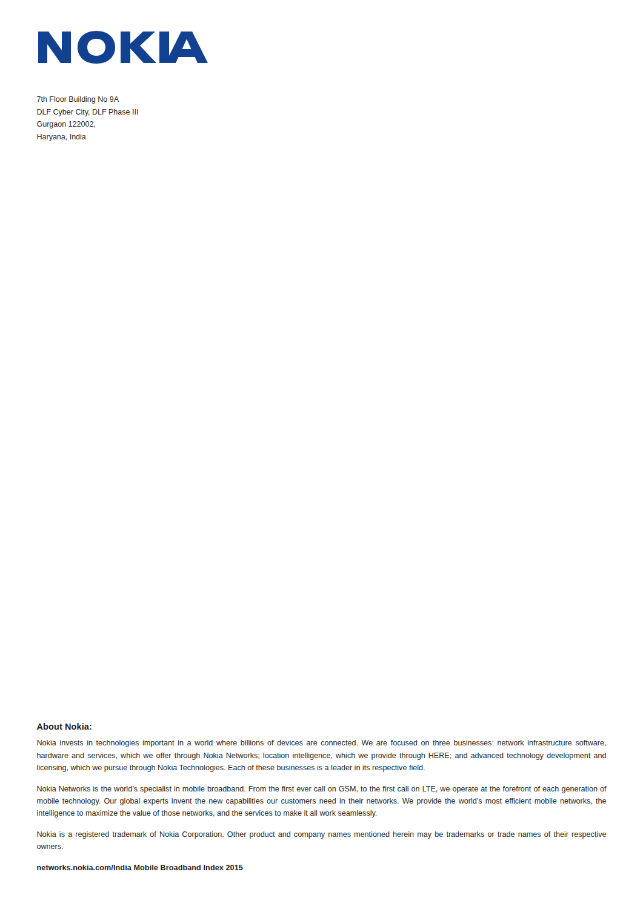NOKIA
7th Floor Building No 9A
DLF Cyber City, DLF Phase III
Gurgaon 122002,
Haryana, India
About Nokia:
Nokia invests in technologies important in a world where billions of devices are connected. We are focused on three businesses: network infrastructure software, hardware and services, which we offer through Nokia Networks; location intelligence, which we provide through HERE; and advanced technology development and licensing, which we pursue through Nokia Technologies. Each of these businesses is a leader in its respective field.
Nokia Networks is the world’s specialist in mobile broadband. From the first ever call on GSM, to the first call on LTE, we operate at the forefront of each generation of mobile technology. Our global experts invent the new capabilities our customers need in their networks. We provide the world’s most efficient mobile networks, the intelligence to maximize the value of those networks, and the services to make it all work seamlessly.
Nokia is a registered trademark of Nokia Corporation. Other product and company names mentioned herein may be trademarks or trade names of their respective owners.
networks.nokia.com/India Mobile Broadband Index 2015